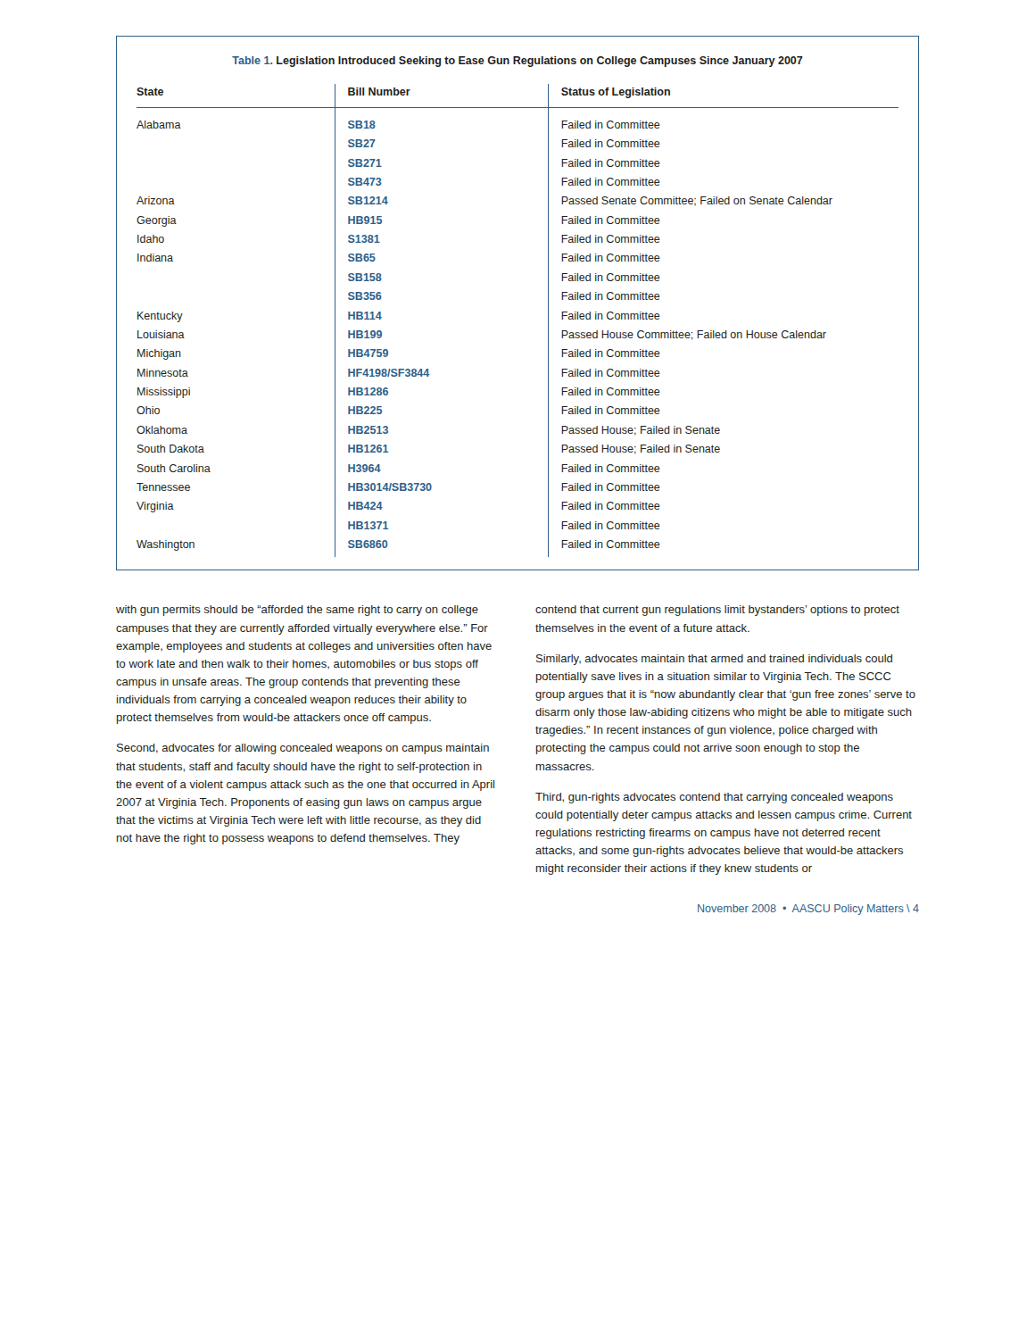Table 1. Legislation Introduced Seeking to Ease Gun Regulations on College Campuses Since January 2007
| State | Bill Number | Status of Legislation |
| --- | --- | --- |
| Alabama | SB18 | Failed in Committee |
| | SB27 | Failed in Committee |
| | SB271 | Failed in Committee |
| | SB473 | Failed in Committee |
| Arizona | SB1214 | Passed Senate Committee; Failed on Senate Calendar |
| Georgia | HB915 | Failed in Committee |
| Idaho | S1381 | Failed in Committee |
| Indiana | SB65 | Failed in Committee |
| | SB158 | Failed in Committee |
| | SB356 | Failed in Committee |
| Kentucky | HB114 | Failed in Committee |
| Louisiana | HB199 | Passed House Committee; Failed on House Calendar |
| Michigan | HB4759 | Failed in Committee |
| Minnesota | HF4198/SF3844 | Failed in Committee |
| Mississippi | HB1286 | Failed in Committee |
| Ohio | HB225 | Failed in Committee |
| Oklahoma | HB2513 | Passed House; Failed in Senate |
| South Dakota | HB1261 | Passed House; Failed in Senate |
| South Carolina | H3964 | Failed in Committee |
| Tennessee | HB3014/SB3730 | Failed in Committee |
| Virginia | HB424 | Failed in Committee |
| | HB1371 | Failed in Committee |
| Washington | SB6860 | Failed in Committee |
with gun permits should be “afforded the same right to carry on college campuses that they are currently afforded virtually everywhere else.” For example, employees and students at colleges and universities often have to work late and then walk to their homes, automobiles or bus stops off campus in unsafe areas. The group contends that preventing these individuals from carrying a concealed weapon reduces their ability to protect themselves from would-be attackers once off campus.
Second, advocates for allowing concealed weapons on campus maintain that students, staff and faculty should have the right to self-protection in the event of a violent campus attack such as the one that occurred in April 2007 at Virginia Tech. Proponents of easing gun laws on campus argue that the victims at Virginia Tech were left with little recourse, as they did not have the right to possess weapons to defend themselves. They contend that current gun regulations limit bystanders’ options to protect themselves in the event of a future attack.
Similarly, advocates maintain that armed and trained individuals could potentially save lives in a situation similar to Virginia Tech. The SCCC group argues that it is “now abundantly clear that ‘gun free zones’ serve to disarm only those law-abiding citizens who might be able to mitigate such tragedies.” In recent instances of gun violence, police charged with protecting the campus could not arrive soon enough to stop the massacres.
Third, gun-rights advocates contend that carrying concealed weapons could potentially deter campus attacks and lessen campus crime. Current regulations restricting firearms on campus have not deterred recent attacks, and some gun-rights advocates believe that would-be attackers might reconsider their actions if they knew students or
November 2008 • AASCU Policy Matters \ 4